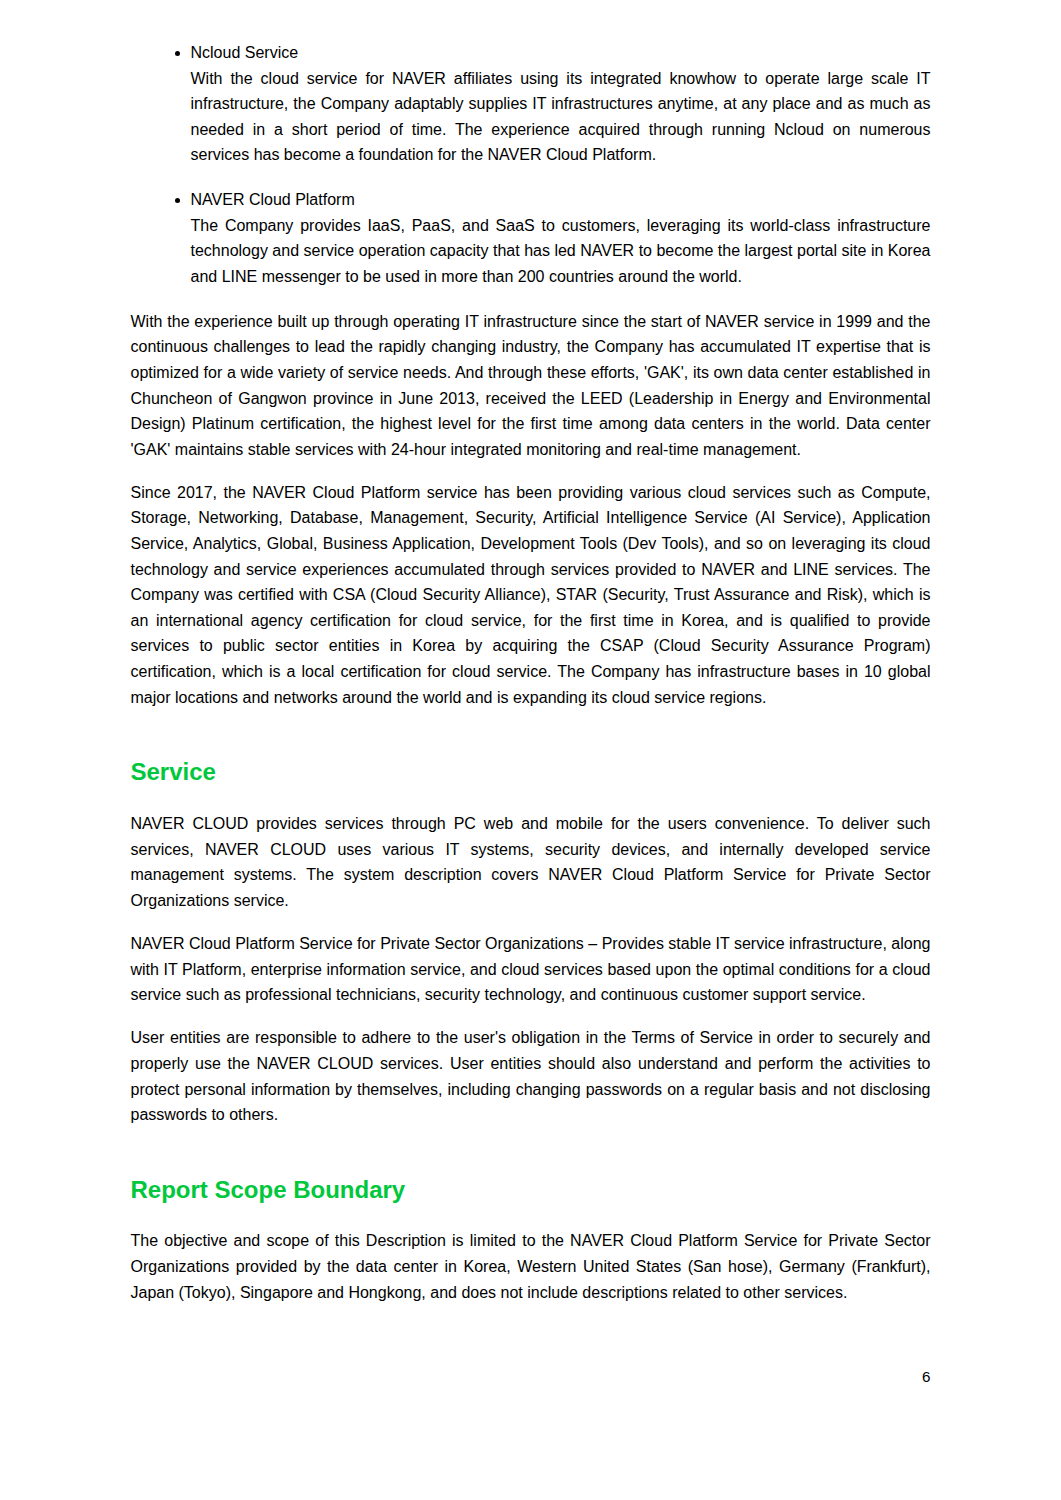Ncloud Service
With the cloud service for NAVER affiliates using its integrated knowhow to operate large scale IT infrastructure, the Company adaptably supplies IT infrastructures anytime, at any place and as much as needed in a short period of time. The experience acquired through running Ncloud on numerous services has become a foundation for the NAVER Cloud Platform.
NAVER Cloud Platform
The Company provides IaaS, PaaS, and SaaS to customers, leveraging its world-class infrastructure technology and service operation capacity that has led NAVER to become the largest portal site in Korea and LINE messenger to be used in more than 200 countries around the world.
With the experience built up through operating IT infrastructure since the start of NAVER service in 1999 and the continuous challenges to lead the rapidly changing industry, the Company has accumulated IT expertise that is optimized for a wide variety of service needs. And through these efforts, 'GAK', its own data center established in Chuncheon of Gangwon province in June 2013, received the LEED (Leadership in Energy and Environmental Design) Platinum certification, the highest level for the first time among data centers in the world. Data center 'GAK' maintains stable services with 24-hour integrated monitoring and real-time management.
Since 2017, the NAVER Cloud Platform service has been providing various cloud services such as Compute, Storage, Networking, Database, Management, Security, Artificial Intelligence Service (AI Service), Application Service, Analytics, Global, Business Application, Development Tools (Dev Tools), and so on leveraging its cloud technology and service experiences accumulated through services provided to NAVER and LINE services. The Company was certified with CSA (Cloud Security Alliance), STAR (Security, Trust Assurance and Risk), which is an international agency certification for cloud service, for the first time in Korea, and is qualified to provide services to public sector entities in Korea by acquiring the CSAP (Cloud Security Assurance Program) certification, which is a local certification for cloud service. The Company has infrastructure bases in 10 global major locations and networks around the world and is expanding its cloud service regions.
Service
NAVER CLOUD provides services through PC web and mobile for the users convenience. To deliver such services, NAVER CLOUD uses various IT systems, security devices, and internally developed service management systems. The system description covers NAVER Cloud Platform Service for Private Sector Organizations service.
NAVER Cloud Platform Service for Private Sector Organizations – Provides stable IT service infrastructure, along with IT Platform, enterprise information service, and cloud services based upon the optimal conditions for a cloud service such as professional technicians, security technology, and continuous customer support service.
User entities are responsible to adhere to the user's obligation in the Terms of Service in order to securely and properly use the NAVER CLOUD services. User entities should also understand and perform the activities to protect personal information by themselves, including changing passwords on a regular basis and not disclosing passwords to others.
Report Scope Boundary
The objective and scope of this Description is limited to the NAVER Cloud Platform Service for Private Sector Organizations provided by the data center in Korea, Western United States (San hose), Germany (Frankfurt), Japan (Tokyo), Singapore and Hongkong, and does not include descriptions related to other services.
6